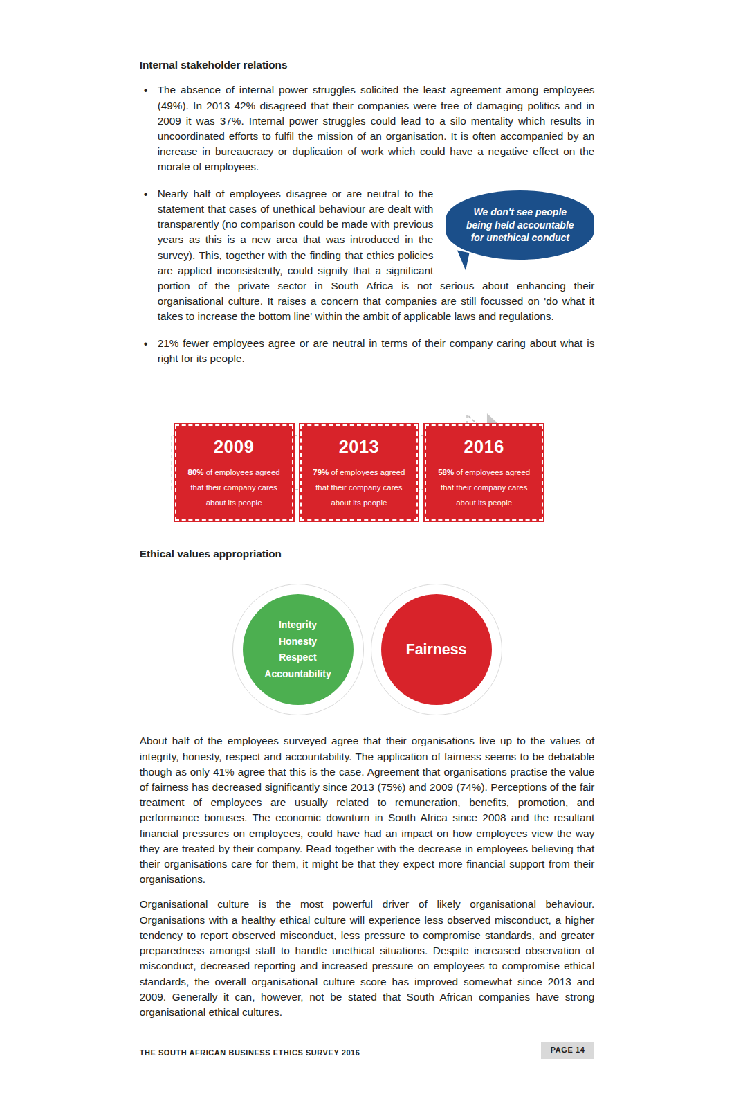Internal stakeholder relations
The absence of internal power struggles solicited the least agreement among employees (49%). In 2013 42% disagreed that their companies were free of damaging politics and in 2009 it was 37%. Internal power struggles could lead to a silo mentality which results in uncoordinated efforts to fulfil the mission of an organisation. It is often accompanied by an increase in bureaucracy or duplication of work which could have a negative effect on the morale of employees.
We don't see people being held accountable for unethical conduct
Nearly half of employees disagree or are neutral to the statement that cases of unethical behaviour are dealt with transparently (no comparison could be made with previous years as this is a new area that was introduced in the survey). This, together with the finding that ethics policies are applied inconsistently, could signify that a significant portion of the private sector in South Africa is not serious about enhancing their organisational culture. It raises a concern that companies are still focussed on 'do what it takes to increase the bottom line' within the ambit of applicable laws and regulations.
21% fewer employees agree or are neutral in terms of their company caring about what is right for its people.
2009 80% of employees agreed that their company cares about its people
2013 79% of employees agreed that their company cares about its people
2016 58% of employees agreed that their company cares about its people
Ethical values appropriation
Integrity
Honesty
Respect
Accountability
Fairness
About half of the employees surveyed agree that their organisations live up to the values of integrity, honesty, respect and accountability. The application of fairness seems to be debatable though as only 41% agree that this is the case. Agreement that organisations practise the value of fairness has decreased significantly since 2013 (75%) and 2009 (74%). Perceptions of the fair treatment of employees are usually related to remuneration, benefits, promotion, and performance bonuses. The economic downturn in South Africa since 2008 and the resultant financial pressures on employees, could have had an impact on how employees view the way they are treated by their company. Read together with the decrease in employees believing that their organisations care for them, it might be that they expect more financial support from their organisations.
Organisational culture is the most powerful driver of likely organisational behaviour. Organisations with a healthy ethical culture will experience less observed misconduct, a higher tendency to report observed misconduct, less pressure to compromise standards, and greater preparedness amongst staff to handle unethical situations. Despite increased observation of misconduct, decreased reporting and increased pressure on employees to compromise ethical standards, the overall organisational culture score has improved somewhat since 2013 and 2009. Generally it can, however, not be stated that South African companies have strong organisational ethical cultures.
THE SOUTH AFRICAN BUSINESS ETHICS SURVEY 2016
PAGE 14